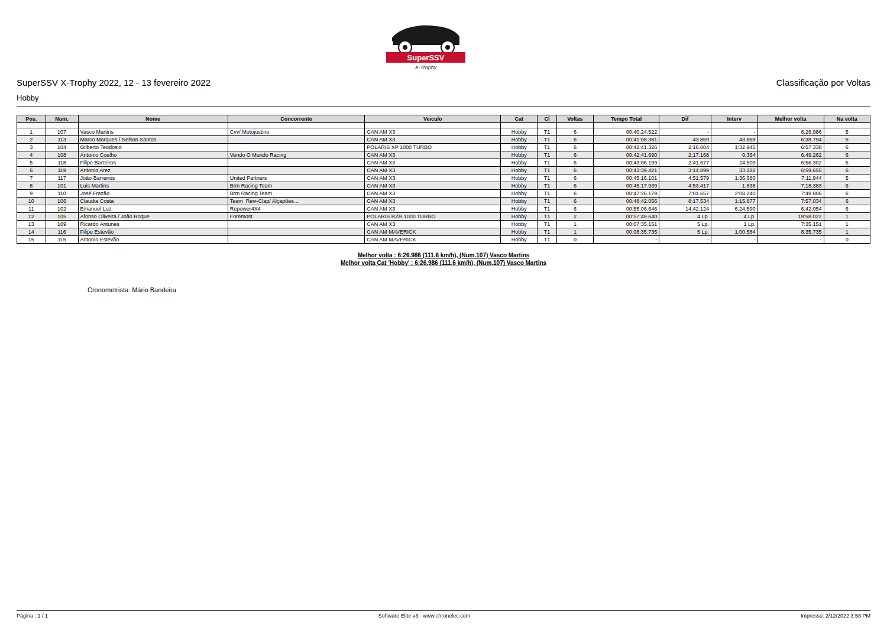SuperSSV X-Trophy
SuperSSV X-Trophy 2022, 12 - 13 fevereiro 2022
Hobby
Classificação por Voltas
| Pos. | Num. | Nome | Concorrente | Veiculo | Cat | Cl | Voltas | Tempo Total | Dif | Interv | Melhor volta | Na volta |
| --- | --- | --- | --- | --- | --- | --- | --- | --- | --- | --- | --- | --- |
| 1 | 107 | Vasco Martins | Cvv/ Motojustino | CAN AM X3 | Hobby | T1 | 6 | 00:40:24.522 | - | - | 6:26.986 | 5 |
| 2 | 113 | Marco Marques / Nelson Santos | | CAN AM X3 | Hobby | T1 | 6 | 00:41:08.381 | 43.859 | 43.859 | 6:38.794 | 5 |
| 3 | 104 | Gilberto Teodosio | | POLARIS XP 1000 TURBO | Hobby | T1 | 6 | 00:42:41.326 | 2:16.804 | 1:32.945 | 6:57.338 | 6 |
| 4 | 108 | Antonio Coelho | Vendo O Mundo Racing | CAN AM X3 | Hobby | T1 | 6 | 00:42:41.690 | 2:17.168 | 0.364 | 6:49.262 | 6 |
| 5 | 118 | Filipe Barreiros | | CAN AM X3 | Hobby | T1 | 6 | 00:43:06.199 | 2:41.677 | 24.509 | 6:56.302 | 5 |
| 6 | 119 | Antonio Arez | | CAN AM X3 | Hobby | T1 | 6 | 00:43:39.421 | 3:14.899 | 33.222 | 6:59.655 | 6 |
| 7 | 117 | João Barreiros | United Partners | CAN AM X3 | Hobby | T1 | 6 | 00:45:16.101 | 4:51.579 | 1:36.680 | 7:11.944 | 5 |
| 8 | 101 | Luis Martins | Brm Racing Team | CAN AM X3 | Hobby | T1 | 6 | 00:45:17.939 | 4:53.417 | 1.838 | 7:18.383 | 6 |
| 9 | 110 | José Frazão | Brm Racing Team | CAN AM X3 | Hobby | T1 | 6 | 00:47:26.179 | 7:01.657 | 2:08.240 | 7:49.806 | 6 |
| 10 | 106 | Claudia Costa | Team Revi-Clap/ Alçapões… | CAN AM X3 | Hobby | T1 | 6 | 00:48:42.056 | 8:17.534 | 1:15.877 | 7:57.034 | 6 |
| 11 | 102 | Emanuel Luz | Repower4X4 | CAN AM X3 | Hobby | T1 | 6 | 00:55:06.646 | 14:42.124 | 6:24.590 | 6:42.054 | 6 |
| 12 | 105 | Afonso Oliveira / João Roque | Foremost | POLARIS RZR 1000 TURBO | Hobby | T1 | 2 | 00:57:49.640 | 4 Lp. | 4 Lp. | 19:58.022 | 1 |
| 13 | 109 | Ricardo Antunes | | CAN AM X3 | Hobby | T1 | 1 | 00:07:35.151 | 5 Lp. | 1 Lp. | 7:35.151 | 1 |
| 14 | 116 | Filipe Estevão | | CAN AM MAVERICK | Hobby | T1 | 1 | 00:08:35.735 | 5 Lp. | 1:00.584 | 8:35.735 | 1 |
| 15 | 115 | Antonio Estevão | | CAN AM MAVERICK | Hobby | T1 | 0 | - | - | - | - | 0 |
Melhor volta : 6:26.986 (111.6 km/h), (Num.107) Vasco Martins
Melhor volta Cat 'Hobby' : 6:26.986 (111.6 km/h), (Num.107) Vasco Martins
Cronometrista: Mário Bandeira
Página : 1 / 1
Software Elite v3 - www.chronelec.com
Impresso: 2/12/2022 3:58 PM